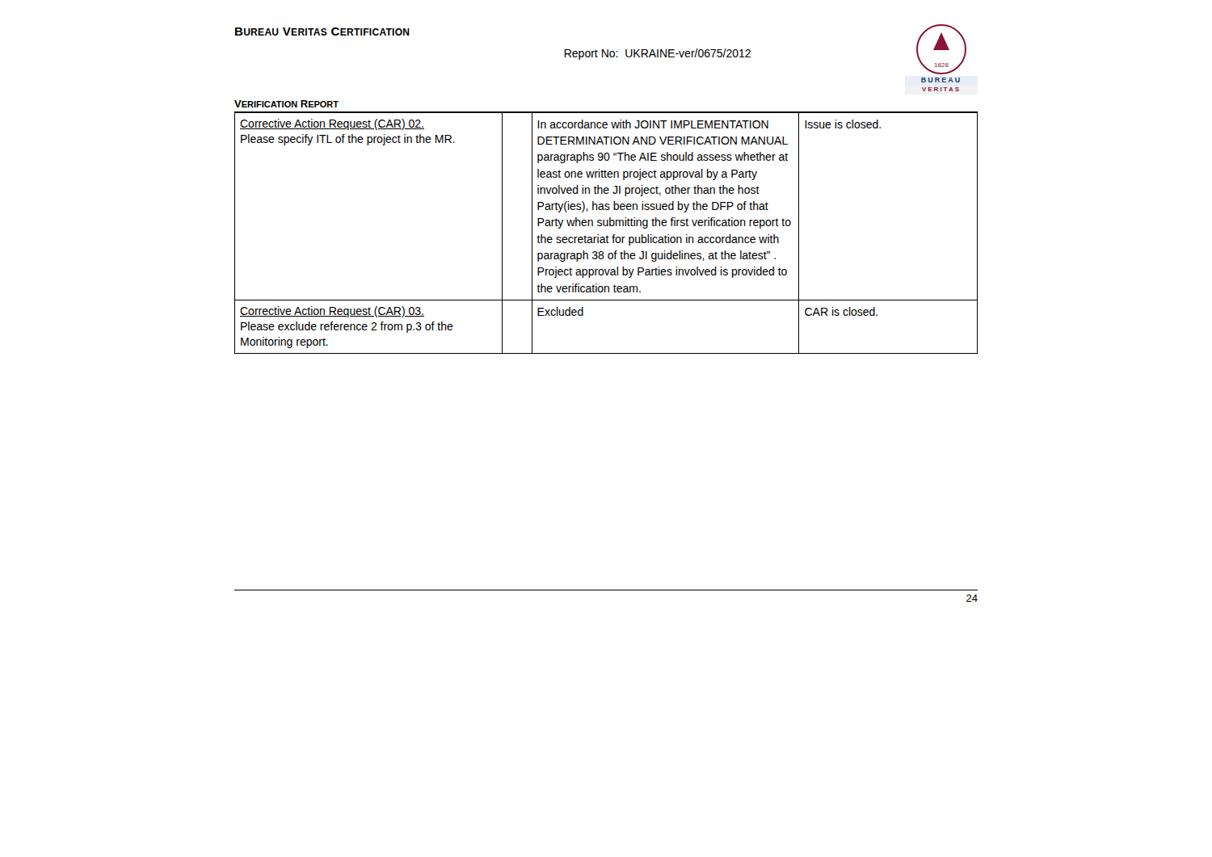BUREAU VERITAS CERTIFICATION
Report No: UKRAINE-ver/0675/2012
BUREAU
VERITAS
VERIFICATION REPORT
| Corrective Action Request (CAR) 02. Please specify ITL of the project in the MR. | | In accordance with JOINT IMPLEMENTATION DETERMINATION AND VERIFICATION MANUAL paragraphs 90 “The AIE should assess whether at least one written project approval by a Party involved in the JI project, other than the host Party(ies), has been issued by the DFP of that Party when submitting the first verification report to the secretariat for publication in accordance with paragraph 38 of the JI guidelines, at the latest” . Project approval by Parties involved is provided to the verification team. | Issue is closed. |
| Corrective Action Request (CAR) 03. Please exclude reference 2 from p.3 of the Monitoring report. | | Excluded | CAR is closed. |
24